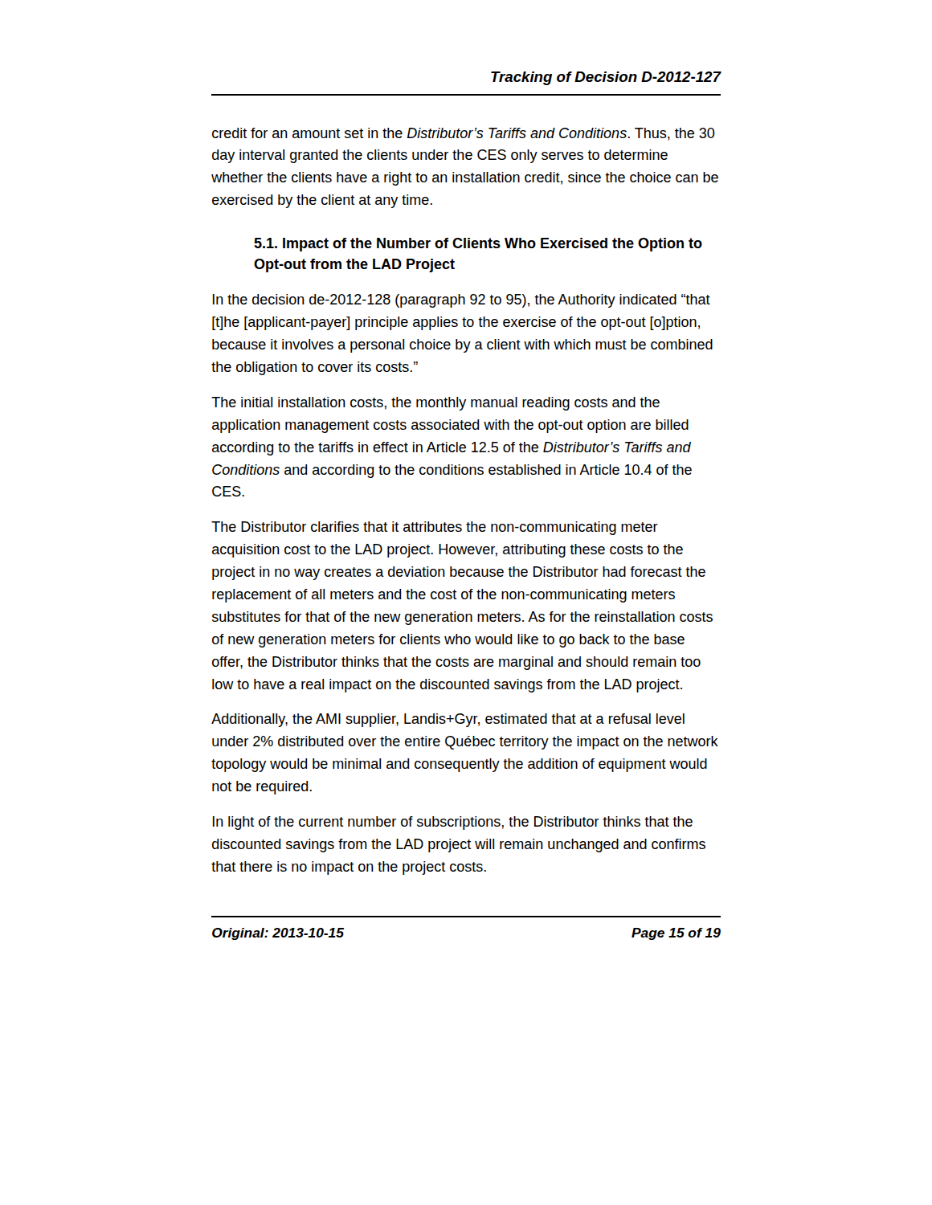Tracking of Decision D-2012-127
credit for an amount set in the Distributor’s Tariffs and Conditions. Thus, the 30 day interval granted the clients under the CES only serves to determine whether the clients have a right to an installation credit, since the choice can be exercised by the client at any time.
5.1. Impact of the Number of Clients Who Exercised the Option to Opt-out from the LAD Project
In the decision de-2012-128 (paragraph 92 to 95), the Authority indicated “that [t]he [applicant-payer] principle applies to the exercise of the opt-out [o]ption, because it involves a personal choice by a client with which must be combined the obligation to cover its costs.”
The initial installation costs, the monthly manual reading costs and the application management costs associated with the opt-out option are billed according to the tariffs in effect in Article 12.5 of the Distributor’s Tariffs and Conditions and according to the conditions established in Article 10.4 of the CES.
The Distributor clarifies that it attributes the non-communicating meter acquisition cost to the LAD project. However, attributing these costs to the project in no way creates a deviation because the Distributor had forecast the replacement of all meters and the cost of the non-communicating meters substitutes for that of the new generation meters. As for the reinstallation costs of new generation meters for clients who would like to go back to the base offer, the Distributor thinks that the costs are marginal and should remain too low to have a real impact on the discounted savings from the LAD project.
Additionally, the AMI supplier, Landis+Gyr, estimated that at a refusal level under 2% distributed over the entire Québec territory the impact on the network topology would be minimal and consequently the addition of equipment would not be required.
In light of the current number of subscriptions, the Distributor thinks that the discounted savings from the LAD project will remain unchanged and confirms that there is no impact on the project costs.
Original: 2013-10-15 Page 15 of 19